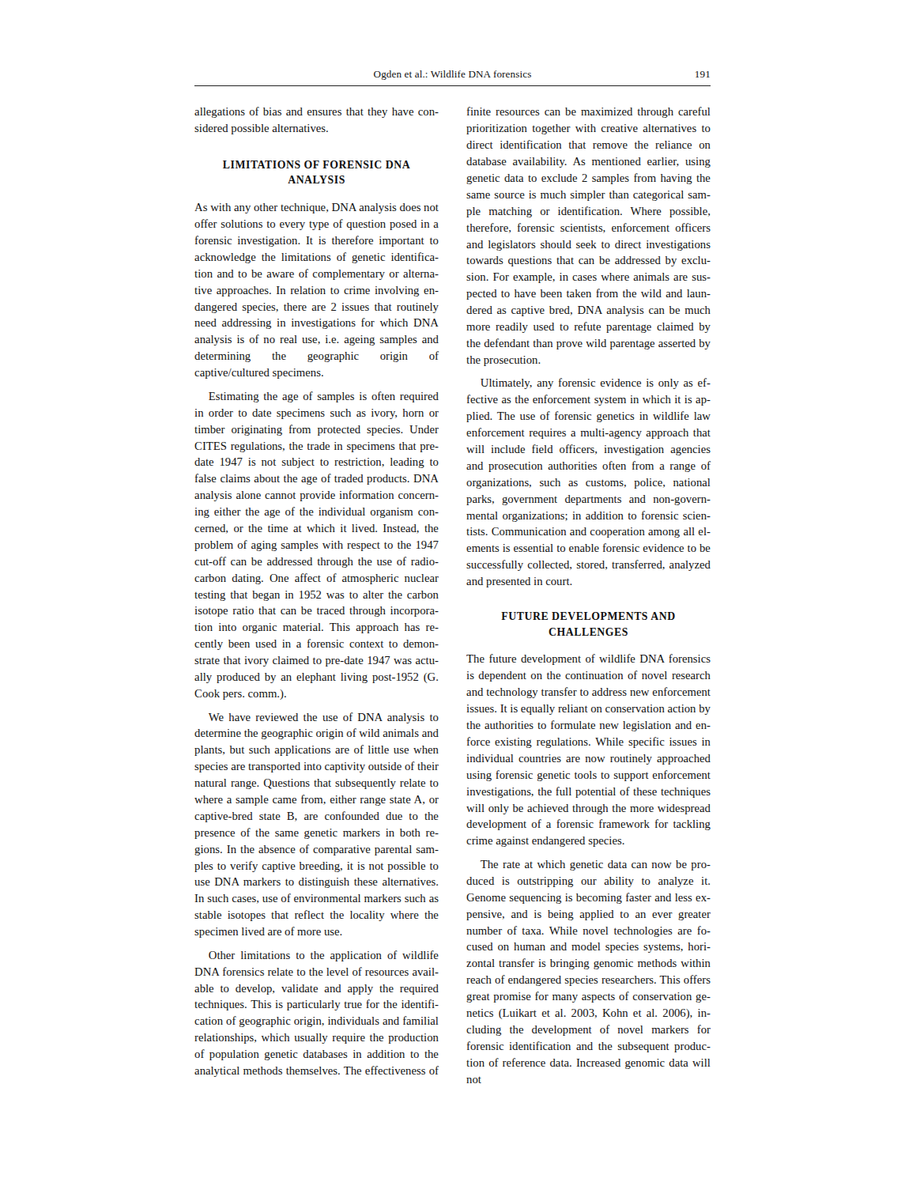Ogden et al.: Wildlife DNA forensics 191
allegations of bias and ensures that they have considered possible alternatives.
LIMITATIONS OF FORENSIC DNA ANALYSIS
As with any other technique, DNA analysis does not offer solutions to every type of question posed in a forensic investigation. It is therefore important to acknowledge the limitations of genetic identification and to be aware of complementary or alternative approaches. In relation to crime involving endangered species, there are 2 issues that routinely need addressing in investigations for which DNA analysis is of no real use, i.e. ageing samples and determining the geographic origin of captive/cultured specimens.
Estimating the age of samples is often required in order to date specimens such as ivory, horn or timber originating from protected species. Under CITES regulations, the trade in specimens that pre-date 1947 is not subject to restriction, leading to false claims about the age of traded products. DNA analysis alone cannot provide information concerning either the age of the individual organism concerned, or the time at which it lived. Instead, the problem of aging samples with respect to the 1947 cut-off can be addressed through the use of radiocarbon dating. One affect of atmospheric nuclear testing that began in 1952 was to alter the carbon isotope ratio that can be traced through incorporation into organic material. This approach has recently been used in a forensic context to demonstrate that ivory claimed to pre-date 1947 was actually produced by an elephant living post-1952 (G. Cook pers. comm.).
We have reviewed the use of DNA analysis to determine the geographic origin of wild animals and plants, but such applications are of little use when species are transported into captivity outside of their natural range. Questions that subsequently relate to where a sample came from, either range state A, or captive-bred state B, are confounded due to the presence of the same genetic markers in both regions. In the absence of comparative parental samples to verify captive breeding, it is not possible to use DNA markers to distinguish these alternatives. In such cases, use of environmental markers such as stable isotopes that reflect the locality where the specimen lived are of more use.
Other limitations to the application of wildlife DNA forensics relate to the level of resources available to develop, validate and apply the required techniques. This is particularly true for the identification of geographic origin, individuals and familial relationships, which usually require the production of population genetic databases in addition to the analytical methods themselves. The effectiveness of finite resources can be maximized through careful prioritization together with creative alternatives to direct identification that remove the reliance on database availability. As mentioned earlier, using genetic data to exclude 2 samples from having the same source is much simpler than categorical sample matching or identification. Where possible, therefore, forensic scientists, enforcement officers and legislators should seek to direct investigations towards questions that can be addressed by exclusion. For example, in cases where animals are suspected to have been taken from the wild and laundered as captive bred, DNA analysis can be much more readily used to refute parentage claimed by the defendant than prove wild parentage asserted by the prosecution.
Ultimately, any forensic evidence is only as effective as the enforcement system in which it is applied. The use of forensic genetics in wildlife law enforcement requires a multi-agency approach that will include field officers, investigation agencies and prosecution authorities often from a range of organizations, such as customs, police, national parks, government departments and non-governmental organizations; in addition to forensic scientists. Communication and cooperation among all elements is essential to enable forensic evidence to be successfully collected, stored, transferred, analyzed and presented in court.
FUTURE DEVELOPMENTS AND CHALLENGES
The future development of wildlife DNA forensics is dependent on the continuation of novel research and technology transfer to address new enforcement issues. It is equally reliant on conservation action by the authorities to formulate new legislation and enforce existing regulations. While specific issues in individual countries are now routinely approached using forensic genetic tools to support enforcement investigations, the full potential of these techniques will only be achieved through the more widespread development of a forensic framework for tackling crime against endangered species.
The rate at which genetic data can now be produced is outstripping our ability to analyze it. Genome sequencing is becoming faster and less expensive, and is being applied to an ever greater number of taxa. While novel technologies are focused on human and model species systems, horizontal transfer is bringing genomic methods within reach of endangered species researchers. This offers great promise for many aspects of conservation genetics (Luikart et al. 2003, Kohn et al. 2006), including the development of novel markers for forensic identification and the subsequent production of reference data. Increased genomic data will not